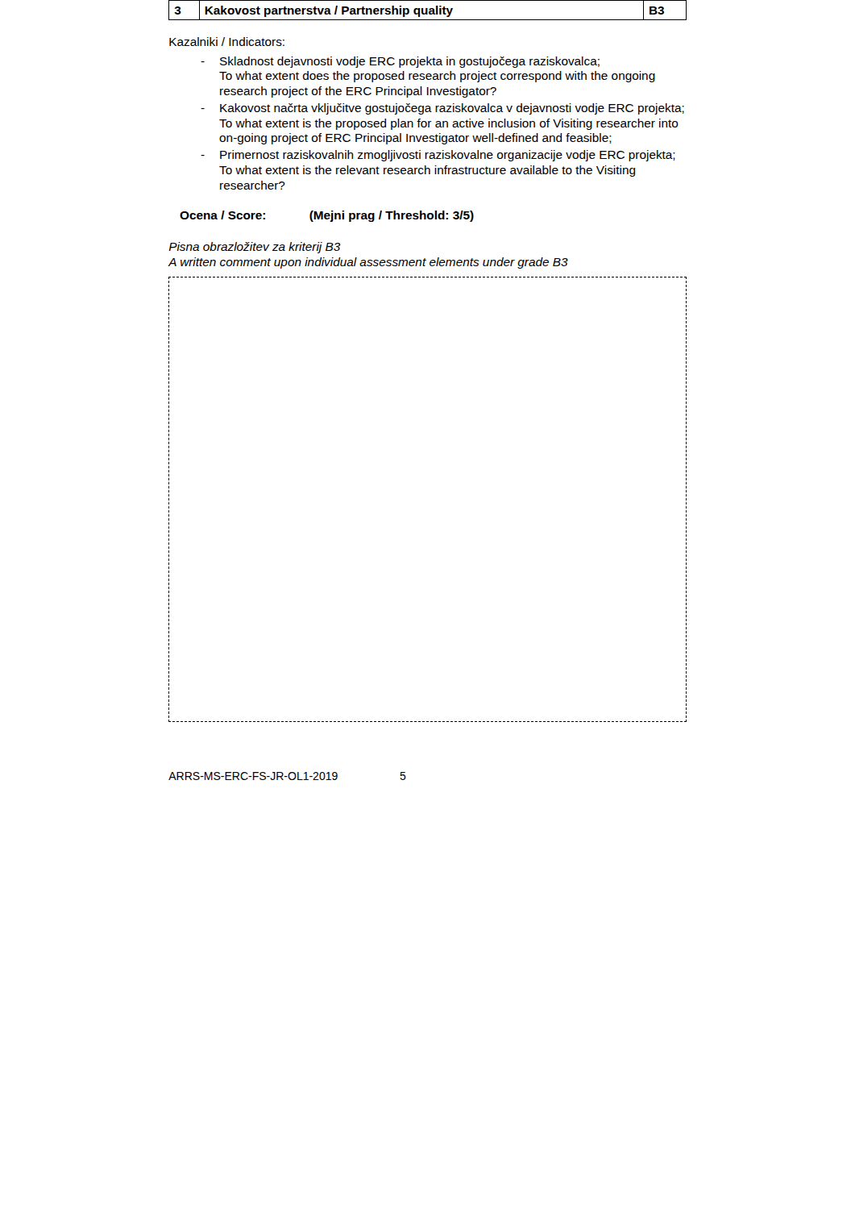| 3 | Kakovost partnerstva / Partnership quality | B3 |
Kazalniki / Indicators:
Skladnost dejavnosti vodje ERC projekta in gostujočega raziskovalca;
To what extent does the proposed research project correspond with the ongoing research project of the ERC Principal Investigator?
Kakovost načrta vključitve gostujočega raziskovalca v dejavnosti vodje ERC projekta;
To what extent is the proposed plan for an active inclusion of Visiting researcher into on-going project of ERC Principal Investigator well-defined and feasible;
Primernost raziskovalnih zmogljivosti raziskovalne organizacije vodje ERC projekta;
To what extent is the relevant research infrastructure available to the Visiting researcher?
Ocena / Score: (Mejni prag / Threshold: 3/5)
Pisna obrazložitev za kriterij B3
A written comment upon individual assessment elements under grade B3
ARRS-MS-ERC-FS-JR-OL1-2019 5